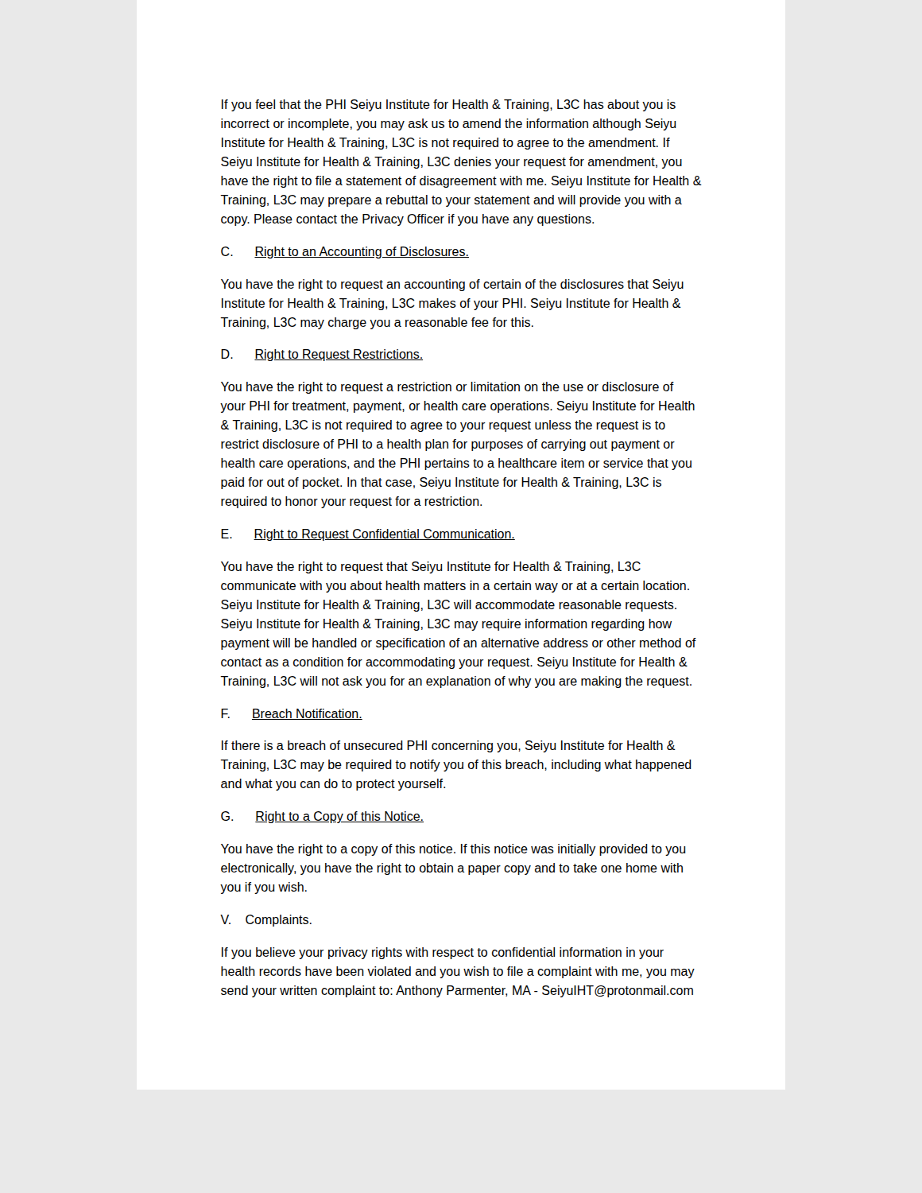If you feel that the PHI Seiyu Institute for Health & Training, L3C has about you is incorrect or incomplete, you may ask us to amend the information although Seiyu Institute for Health & Training, L3C is not required to agree to the amendment. If Seiyu Institute for Health & Training, L3C denies your request for amendment, you have the right to file a statement of disagreement with me. Seiyu Institute for Health & Training, L3C may prepare a rebuttal to your statement and will provide you with a copy. Please contact the Privacy Officer if you have any questions.
C. Right to an Accounting of Disclosures.
You have the right to request an accounting of certain of the disclosures that Seiyu Institute for Health & Training, L3C makes of your PHI. Seiyu Institute for Health & Training, L3C may charge you a reasonable fee for this.
D. Right to Request Restrictions.
You have the right to request a restriction or limitation on the use or disclosure of your PHI for treatment, payment, or health care operations. Seiyu Institute for Health & Training, L3C is not required to agree to your request unless the request is to restrict disclosure of PHI to a health plan for purposes of carrying out payment or health care operations, and the PHI pertains to a healthcare item or service that you paid for out of pocket. In that case, Seiyu Institute for Health & Training, L3C is required to honor your request for a restriction.
E. Right to Request Confidential Communication.
You have the right to request that Seiyu Institute for Health & Training, L3C communicate with you about health matters in a certain way or at a certain location. Seiyu Institute for Health & Training, L3C will accommodate reasonable requests. Seiyu Institute for Health & Training, L3C may require information regarding how payment will be handled or specification of an alternative address or other method of contact as a condition for accommodating your request. Seiyu Institute for Health & Training, L3C will not ask you for an explanation of why you are making the request.
F. Breach Notification.
If there is a breach of unsecured PHI concerning you, Seiyu Institute for Health & Training, L3C may be required to notify you of this breach, including what happened and what you can do to protect yourself.
G. Right to a Copy of this Notice.
You have the right to a copy of this notice. If this notice was initially provided to you electronically, you have the right to obtain a paper copy and to take one home with you if you wish.
V. Complaints.
If you believe your privacy rights with respect to confidential information in your health records have been violated and you wish to file a complaint with me, you may send your written complaint to: Anthony Parmenter, MA - SeiyuIHT@protonmail.com